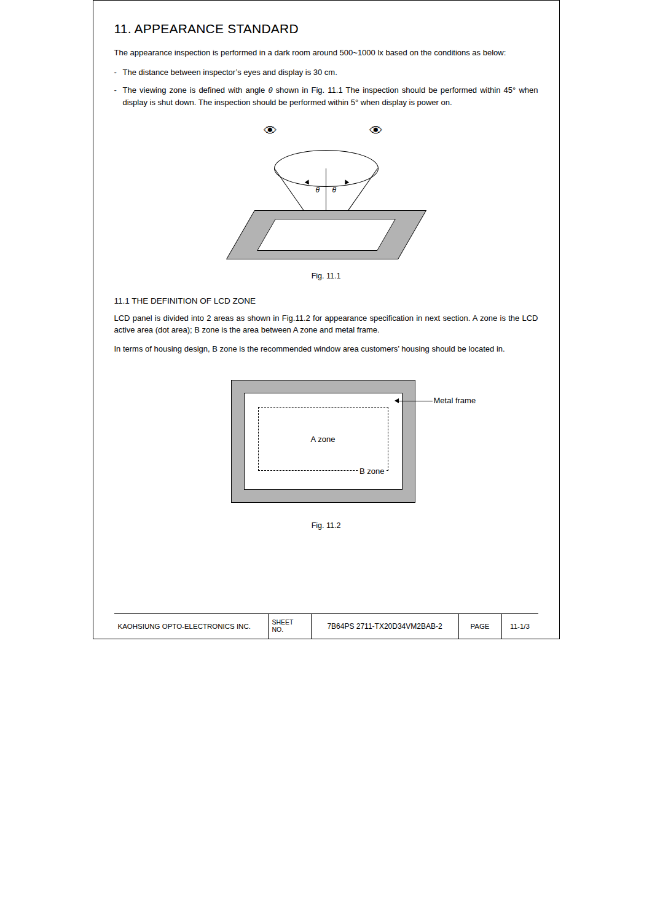11. APPEARANCE STANDARD
The appearance inspection is performed in a dark room around 500~1000 lx based on the conditions as below:
The distance between inspector’s eyes and display is 30 cm.
The viewing zone is defined with angle θ shown in Fig. 11.1 The inspection should be performed within 45° when display is shut down. The inspection should be performed within 5° when display is power on.
👁
👁
θ
θ
Fig. 11.1
11.1 THE DEFINITION OF LCD ZONE
LCD panel is divided into 2 areas as shown in Fig.11.2 for appearance specification in next section. A zone is the LCD active area (dot area); B zone is the area between A zone and metal frame.
In terms of housing design, B zone is the recommended window area customers’ housing should be located in.
A zone
B zone
Metal frame
Fig. 11.2
KAOHSIUNG OPTO-ELECTRONICS INC.
SHEET
NO.
7B64PS 2711-TX20D34VM2BAB-2
PAGE
11-1/3